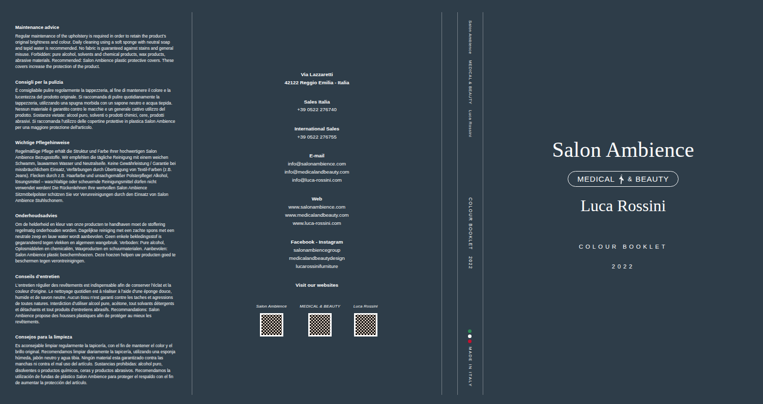Maintenance advice
Regular maintenance of the upholstery is required in order to retain the product's original brightness and colour. Daily cleaning using a soft sponge with neutral soap and tepid water is recommended. No fabric is guaranteed against stains and general misuse. Forbidden: pure alcohol, solvents and chemical products, wax products, abrasive materials. Recommended: Salon Ambience plastic protective covers. These covers increase the protection of the product.
Consigli per la pulizia
È consigliabile pulire regolarmente la tappezzeria, al fine di mantenere il colore e la lucentezza del prodotto originale. Si raccomanda di pulire quotidianamente la tappezzeria, utilizzando una spugna morbida con un sapone neutro e acqua tiepida. Nessun materiale è garantito contro le macchie e un generale cattivo utilizzo del prodotto. Sostanze vietate: alcool puro, solventi o prodotti chimici, cere, prodotti abrasivi. Si raccomanda l'utilizzo delle copertine protettive in plastica Salon Ambience per una maggiore protezione dell'articolo.
Wichtige Pflegehinweise
Regelmäßige Pflege erhält die Struktur und Farbe Ihrer hochwertigen Salon Ambience Bezugsstoffe. Wir empfehlen die tägliche Reinigung mit einem weichen Schwamm, lauwarmen Wasser und Neutralseife. Keine Gewährleistung / Garantie bei missbräuchlichem Einsatz, Verfärbungen durch Übertragung von Textil-Farben (z.B. Jeans). Flecken durch z.B. Haarfarbe und unsachgemäßer Polsterpflege! Alkohol, lösungsmittel – waschlaltige oder scheuernde Reinigungsmittel dürfen nicht verwendet werden! Die Rückenlehnen Ihre wertvollen Salon Ambience Sitzmöbelpolster schützen Sie vor Verunreinigungen durch den Einsatz von Salon Ambience Stuhlschonern.
Onderhoudsadvies
Om de helderheid en kleur van onze producten te handhaven moet de stoffering regelmatig onderhouden worden. Dagelijkse reiniging met een zachte spons met een neutrale zeep en lauw water wordt aanbevolen. Geen enkele bekledingsstof is gegarandeerd tegen vlekken en algemeen wangebruik. Verboden: Pure alcohol, Oplosmiddelen en chemicaliën, Waxproducten en schuurmaterialen. Aanbevolen: Salon Ambience plastic beschermhoezen. Deze hoezen helpen uw producten goed te beschermen tegen verontreinigingen.
Conseils d'entretien
L'entretien régulier des revêtements est indispensable afin de conserver l'éclat et la couleur d'origine. Le nettoyage quotidien est à réaliser à l'aide d'une éponge douce, humide et de savon neutre. Aucun tissu n'est garanti contre les taches et agressions de toutes natures. Interdiction d'utiliser alcool pure, acétone, tout solvants détergents et détachants et tout produits d'entretiens abrasifs. Recommandations: Salon Ambience propose des housses plastiques afin de protéger au mieux les revêtements.
Consejos para la limpieza
Es aconsejable limpiar regularmente la tapicería, con el fin de mantener el color y el brillo original. Recomendamos limpiar diariamente la tapicería, utilizando una esponja húmeda, jabón neutro y agua tibia. Ningún material esta garantizado contra las manchas ni contra el mal uso del artículo. Sustancias prohibidas: alcohol puro, disolventes o productos químicos, ceras y productos abrasivos. Recomendamos la utilización de fundas de plástico Salon Ambience para proteger el respaldo con el fin de aumentar la protección del artículo.
Via Lazzaretti
42122 Reggio Emilia - Italia
Sales Italia
+39 0522 276740
International Sales
+39 0522 276755
E-mail
info@salonambience.com
info@medicalandbeauty.com
info@luca-rossini.com
Web
www.salonambience.com
www.medicalandbeauty.com
www.luca-rossini.com
Facebook - Instagram
salonambiencegroup
medicalandbeautydesign
lucarossinifurniture
Visit our websites
Salon Ambience
MEDICAL & BEAUTY
Luca Rossini
Salon Ambience MEDICAL & BEAUTY Luca Rossini
COLOUR BOOKLET 2022
MADE IN ITALY
Salon Ambience
MEDICAL & BEAUTY
Luca Rossini
COLOUR BOOKLET
2022